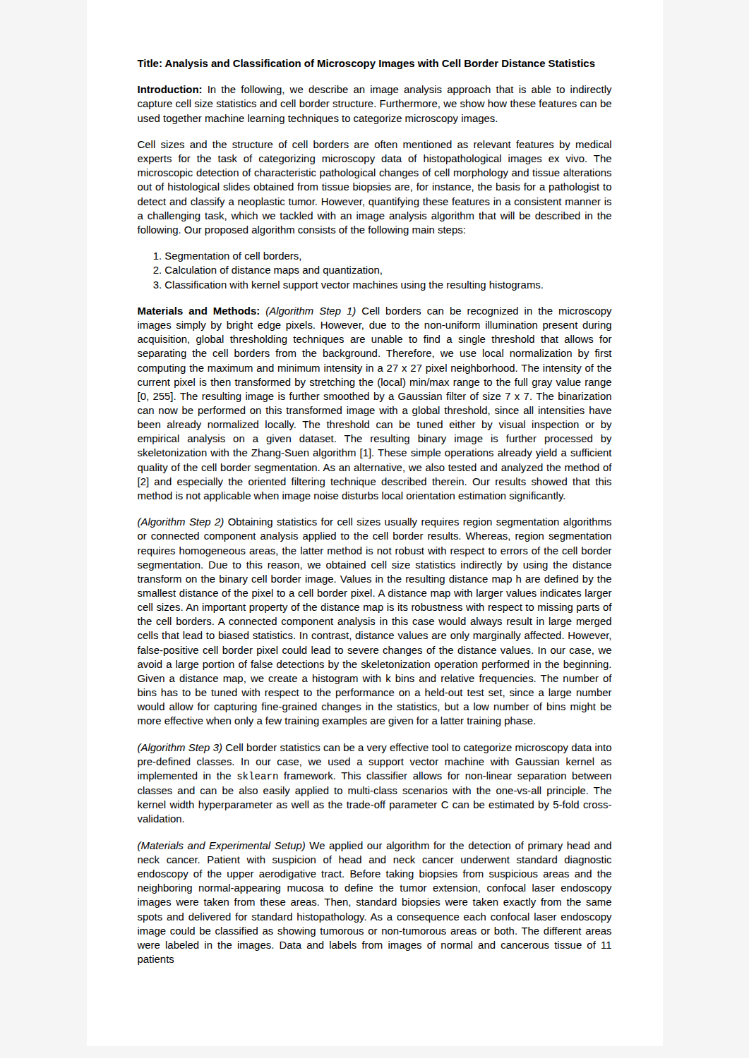Title: Analysis and Classification of Microscopy Images with Cell Border Distance Statistics
Introduction: In the following, we describe an image analysis approach that is able to indirectly capture cell size statistics and cell border structure. Furthermore, we show how these features can be used together machine learning techniques to categorize microscopy images.
Cell sizes and the structure of cell borders are often mentioned as relevant features by medical experts for the task of categorizing microscopy data of histopathological images ex vivo. The microscopic detection of characteristic pathological changes of cell morphology and tissue alterations out of histological slides obtained from tissue biopsies are, for instance, the basis for a pathologist to detect and classify a neoplastic tumor. However, quantifying these features in a consistent manner is a challenging task, which we tackled with an image analysis algorithm that will be described in the following. Our proposed algorithm consists of the following main steps:
Segmentation of cell borders,
Calculation of distance maps and quantization,
Classification with kernel support vector machines using the resulting histograms.
Materials and Methods: (Algorithm Step 1) Cell borders can be recognized in the microscopy images simply by bright edge pixels. However, due to the non-uniform illumination present during acquisition, global thresholding techniques are unable to find a single threshold that allows for separating the cell borders from the background. Therefore, we use local normalization by first computing the maximum and minimum intensity in a 27 x 27 pixel neighborhood. The intensity of the current pixel is then transformed by stretching the (local) min/max range to the full gray value range [0, 255]. The resulting image is further smoothed by a Gaussian filter of size 7 x 7. The binarization can now be performed on this transformed image with a global threshold, since all intensities have been already normalized locally. The threshold can be tuned either by visual inspection or by empirical analysis on a given dataset. The resulting binary image is further processed by skeletonization with the Zhang-Suen algorithm [1]. These simple operations already yield a sufficient quality of the cell border segmentation. As an alternative, we also tested and analyzed the method of [2] and especially the oriented filtering technique described therein. Our results showed that this method is not applicable when image noise disturbs local orientation estimation significantly.
(Algorithm Step 2) Obtaining statistics for cell sizes usually requires region segmentation algorithms or connected component analysis applied to the cell border results. Whereas, region segmentation requires homogeneous areas, the latter method is not robust with respect to errors of the cell border segmentation. Due to this reason, we obtained cell size statistics indirectly by using the distance transform on the binary cell border image. Values in the resulting distance map h are defined by the smallest distance of the pixel to a cell border pixel. A distance map with larger values indicates larger cell sizes. An important property of the distance map is its robustness with respect to missing parts of the cell borders. A connected component analysis in this case would always result in large merged cells that lead to biased statistics. In contrast, distance values are only marginally affected. However, false-positive cell border pixel could lead to severe changes of the distance values. In our case, we avoid a large portion of false detections by the skeletonization operation performed in the beginning. Given a distance map, we create a histogram with k bins and relative frequencies. The number of bins has to be tuned with respect to the performance on a held-out test set, since a large number would allow for capturing fine-grained changes in the statistics, but a low number of bins might be more effective when only a few training examples are given for a latter training phase.
(Algorithm Step 3) Cell border statistics can be a very effective tool to categorize microscopy data into pre-defined classes. In our case, we used a support vector machine with Gaussian kernel as implemented in the sklearn framework. This classifier allows for non-linear separation between classes and can be also easily applied to multi-class scenarios with the one-vs-all principle. The kernel width hyperparameter as well as the trade-off parameter C can be estimated by 5-fold cross-validation.
(Materials and Experimental Setup) We applied our algorithm for the detection of primary head and neck cancer. Patient with suspicion of head and neck cancer underwent standard diagnostic endoscopy of the upper aerodigative tract. Before taking biopsies from suspicious areas and the neighboring normal-appearing mucosa to define the tumor extension, confocal laser endoscopy images were taken from these areas. Then, standard biopsies were taken exactly from the same spots and delivered for standard histopathology. As a consequence each confocal laser endoscopy image could be classified as showing tumorous or non-tumorous areas or both. The different areas were labeled in the images. Data and labels from images of normal and cancerous tissue of 11 patients